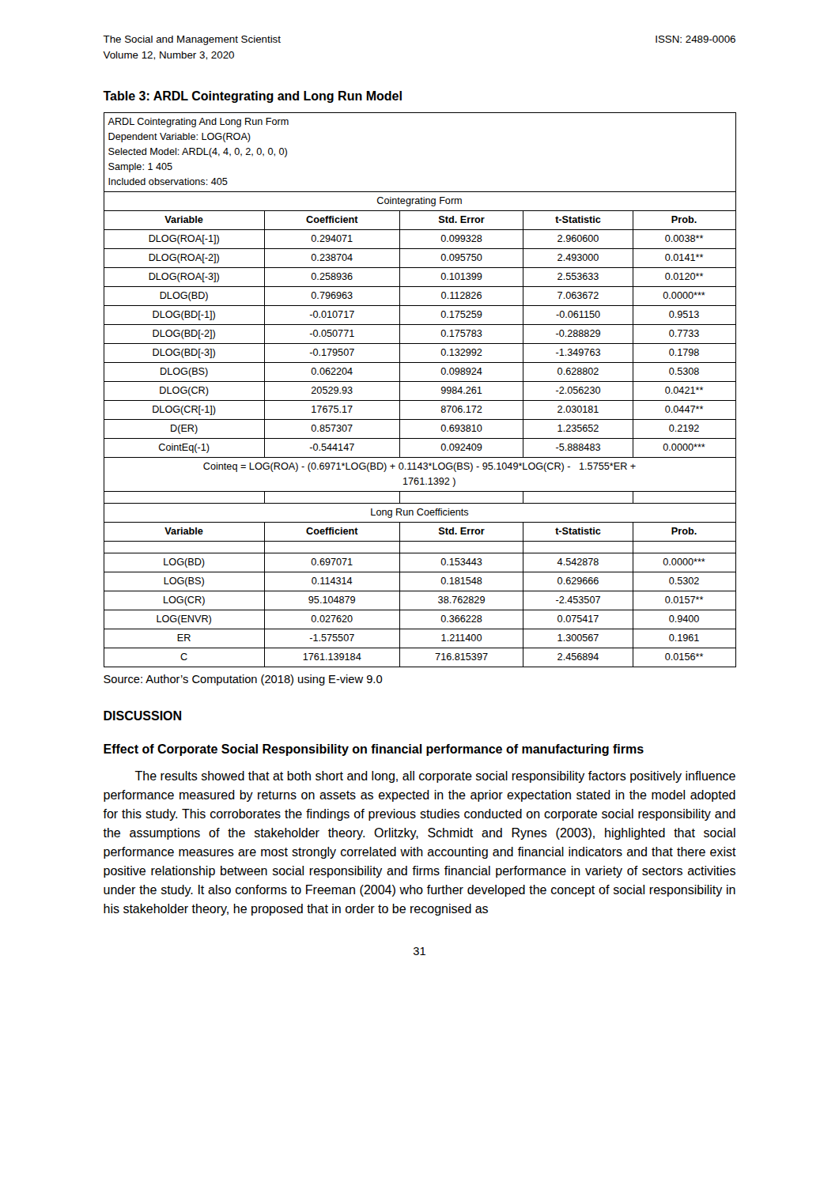The Social and Management Scientist
Volume 12, Number 3, 2020
ISSN: 2489-0006
Table 3: ARDL Cointegrating and Long Run Model
| ARDL Cointegrating And Long Run Form Dependent Variable: LOG(ROA) Selected Model: ARDL(4, 4, 0, 2, 0, 0, 0) Sample: 1 405 Included observations: 405 |
| Cointegrating Form |
| Variable | Coefficient | Std. Error | t-Statistic | Prob. |
| DLOG(ROA[-1]) | 0.294071 | 0.099328 | 2.960600 | 0.0038** |
| DLOG(ROA[-2]) | 0.238704 | 0.095750 | 2.493000 | 0.0141** |
| DLOG(ROA[-3]) | 0.258936 | 0.101399 | 2.553633 | 0.0120** |
| DLOG(BD) | 0.796963 | 0.112826 | 7.063672 | 0.0000*** |
| DLOG(BD[-1]) | -0.010717 | 0.175259 | -0.061150 | 0.9513 |
| DLOG(BD[-2]) | -0.050771 | 0.175783 | -0.288829 | 0.7733 |
| DLOG(BD[-3]) | -0.179507 | 0.132992 | -1.349763 | 0.1798 |
| DLOG(BS) | 0.062204 | 0.098924 | 0.628802 | 0.5308 |
| DLOG(CR) | 20529.93 | 9984.261 | -2.056230 | 0.0421** |
| DLOG(CR[-1]) | 17675.17 | 8706.172 | 2.030181 | 0.0447** |
| D(ER) | 0.857307 | 0.693810 | 1.235652 | 0.2192 |
| CointEq(-1) | -0.544147 | 0.092409 | -5.888483 | 0.0000*** |
| Cointeq = LOG(ROA) - (0.6971*LOG(BD) + 0.1143*LOG(BS) - 95.1049*LOG(CR) - 1.5755*ER + 1761.1392 ) |
| Long Run Coefficients |
| Variable | Coefficient | Std. Error | t-Statistic | Prob. |
| LOG(BD) | 0.697071 | 0.153443 | 4.542878 | 0.0000*** |
| LOG(BS) | 0.114314 | 0.181548 | 0.629666 | 0.5302 |
| LOG(CR) | 95.104879 | 38.762829 | -2.453507 | 0.0157** |
| LOG(ENVR) | 0.027620 | 0.366228 | 0.075417 | 0.9400 |
| ER | -1.575507 | 1.211400 | 1.300567 | 0.1961 |
| C | 1761.139184 | 716.815397 | 2.456894 | 0.0156** |
Source: Author’s Computation (2018) using E-view 9.0
DISCUSSION
Effect of Corporate Social Responsibility on financial performance of manufacturing firms
The results showed that at both short and long, all corporate social responsibility factors positively influence performance measured by returns on assets as expected in the aprior expectation stated in the model adopted for this study. This corroborates the findings of previous studies conducted on corporate social responsibility and the assumptions of the stakeholder theory. Orlitzky, Schmidt and Rynes (2003), highlighted that social performance measures are most strongly correlated with accounting and financial indicators and that there exist positive relationship between social responsibility and firms financial performance in variety of sectors activities under the study. It also conforms to Freeman (2004) who further developed the concept of social responsibility in his stakeholder theory, he proposed that in order to be recognised as
31